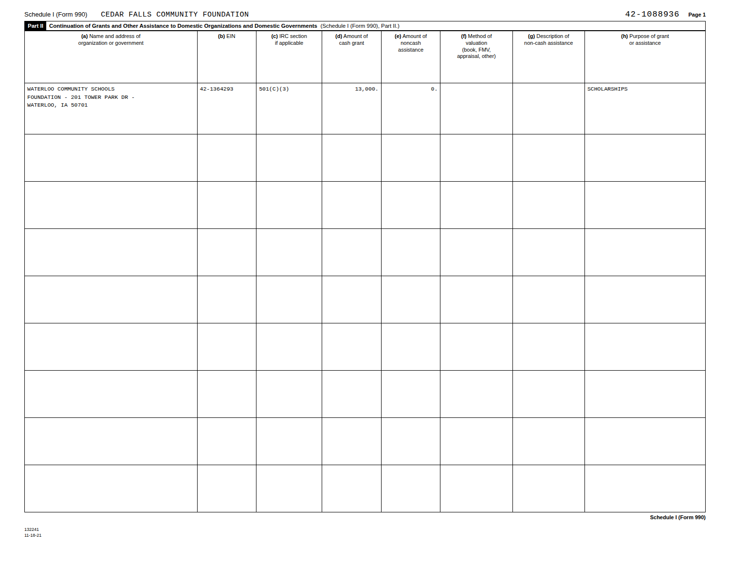Schedule I (Form 990) CEDAR FALLS COMMUNITY FOUNDATION
42-1088936 Page 1
Part II
Continuation of Grants and Other Assistance to Domestic Organizations and Domestic Governments (Schedule I (Form 990), Part II.)
| (a) Name and address of organization or government | (b) EIN | (c) IRC section if applicable | (d) Amount of cash grant | (e) Amount of noncash assistance | (f) Method of valuation (book, FMV, appraisal, other) | (g) Description of non-cash assistance | (h) Purpose of grant or assistance |
| --- | --- | --- | --- | --- | --- | --- | --- |
| WATERLOO COMMUNITY SCHOOLS FOUNDATION - 201 TOWER PARK DR - WATERLOO, IA 50701 | 42-1364293 | 501(C)(3) | 13,000. | 0. | | | SCHOLARSHIPS |
132241
11-18-21
Schedule I (Form 990)